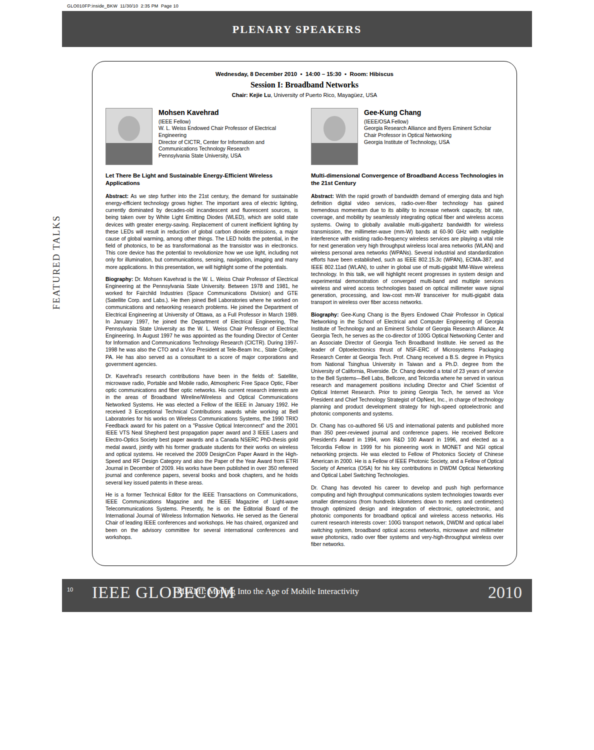GLO010FP:inside_BKW 11/30/10 2:35 PM Page 10
PLENARY SPEAKERS
FEATURED TALKS
Wednesday, 8 December 2010 • 14:00 – 15:30 • Room: Hibiscus
Session I: Broadband Networks
Chair: Kejie Lu, University of Puerto Rico, Mayagüez, USA
Mohsen Kavehrad
(IEEE Fellow)
W. L. Weiss Endowed Chair Professor of Electrical Engineering
Director of CICTR, Center for Information and Communications Technology Research
Pennsylvania State University, USA
Let There Be Light and Sustainable Energy-Efficient Wireless Applications
Abstract: As we step further into the 21st century, the demand for sustainable energy-efficient technology grows higher. The important area of electric lighting, currently dominated by decades-old incandescent and fluorescent sources, is being taken over by White Light Emitting Diodes (WLED), which are solid state devices with greater energy-saving. Replacement of current inefficient lighting by these LEDs will result in reduction of global carbon dioxide emissions, a major cause of global warming, among other things. The LED holds the potential, in the field of photonics, to be as transformational as the transistor was in electronics. This core device has the potential to revolutionize how we use light, including not only for illumination, but communications, sensing, navigation, imaging and many more applications. In this presentation, we will highlight some of the potentials.
Biography: Dr. Mohsen Kavehrad is the W. L. Weiss Chair Professor of Electrical Engineering at the Pennsylvania State University. Between 1978 and 1981, he worked for Fairchild Industries (Space Communications Division) and GTE (Satellite Corp. and Labs.). He then joined Bell Laboratories where he worked on communications and networking research problems. He joined the Department of Electrical Engineering at University of Ottawa, as a Full Professor in March 1989. In January 1997, he joined the Department of Electrical Engineering, The Pennsylvania State University as the W. L. Weiss Chair Professor of Electrical Engineering. In August 1997 he was appointed as the founding Director of Center for Information and Communications Technology Research (CICTR). During 1997-1998 he was also the CTO and a Vice President at Tele-Beam Inc., State College, PA. He has also served as a consultant to a score of major corporations and government agencies.
Dr. Kavehrad's research contributions have been in the fields of: Satellite, microwave radio, Portable and Mobile radio, Atmospheric Free Space Optic, Fiber optic communications and fiber optic networks. His current research interests are in the areas of Broadband Wireline/Wireless and Optical Communications Networked Systems. He was elected a Fellow of the IEEE in January 1992. He received 3 Exceptional Technical Contributions awards while working at Bell Laboratories for his works on Wireless Communications Systems, the 1990 TRIO Feedback award for his patent on a "Passive Optical Interconnect" and the 2001 IEEE VTS Neal Shepherd best propagation paper award and 3 IEEE Lasers and Electro-Optics Society best paper awards and a Canada NSERC PhD-thesis gold medal award, jointly with his former graduate students for their works on wireless and optical systems. He received the 2009 DesignCon Paper Award in the High-Speed and RF Design Category and also the Paper of the Year Award from ETRI Journal in December of 2009. His works have been published in over 350 refereed journal and conference papers, several books and book chapters, and he holds several key issued patents in these areas.
He is a former Technical Editor for the IEEE Transactions on Communications, IEEE Communications Magazine and the IEEE Magazine of Light-wave Telecommunications Systems. Presently, he is on the Editorial Board of the International Journal of Wireless Information Networks. He served as the General Chair of leading IEEE conferences and workshops. He has chaired, organized and been on the advisory committee for several international conferences and workshops.
Gee-Kung Chang
(IEEE/OSA Fellow)
Georgia Research Alliance and Byers Eminent Scholar Chair Professor in Optical Networking
Georgia Institute of Technology, USA
Multi-dimensional Convergence of Broadband Access Technologies in the 21st Century
Abstract: With the rapid growth of bandwidth demand of emerging data and high definition digital video services, radio-over-fiber technology has gained tremendous momentum due to its ability to increase network capacity, bit rate, coverage, and mobility by seamlessly integrating optical fiber and wireless access systems. Owing to globally available multi-gigahertz bandwidth for wireless transmission, the millimeter-wave (mm-W) bands at 60-90 GHz with negligible interference with existing radio-frequency wireless services are playing a vital role for next generation very high throughput wireless local area networks (WLAN) and wireless personal area networks (WPANs). Several industrial and standardization efforts have been established, such as IEEE 802.15.3c (WPAN), ECMA-387, and IEEE 802.11ad (WLAN), to usher in global use of multi-gigabit MM-Wave wireless technology. In this talk, we will highlight recent progresses in system design and experimental demonstration of converged multi-band and multiple services wireless and wired access technologies based on optical millimeter wave signal generation, processing, and low-cost mm-W transceiver for multi-gigabit data transport in wireless over fiber access networks.
Biography: Gee-Kung Chang is the Byers Endowed Chair Professor in Optical Networking in the School of Electrical and Computer Engineering of Georgia Institute of Technology and an Eminent Scholar of Georgia Research Alliance. At Georgia Tech, he serves as the co-director of 100G Optical Networking Center and an Associate Director of Georgia Tech Broadband Institute. He served as the leader of Optoelectronics thrust of NSF-ERC of Microsystems Packaging Research Center at Georgia Tech. Prof. Chang received a B.S. degree in Physics from National Tsinghua University in Taiwan and a Ph.D. degree from the University of California, Riverside. Dr. Chang devoted a total of 23 years of service to the Bell Systems—Bell Labs, Bellcore, and Telcordia where he served in various research and management positions including Director and Chief Scientist of Optical Internet Research. Prior to joining Georgia Tech, he served as Vice President and Chief Technology Strategist of OpNext, Inc., in charge of technology planning and product development strategy for high-speed optoelectronic and photonic components and systems.
Dr. Chang has co-authored 56 US and international patents and published more than 350 peer-reviewed journal and conference papers. He received Bellcore President's Award in 1994, won R&D 100 Award in 1996, and elected as a Telcordia Fellow in 1999 for his pioneering work in MONET and NGI optical networking projects. He was elected to Fellow of Photonics Society of Chinese American in 2000. He is a Fellow of IEEE Photonic Society, and a Fellow of Optical Society of America (OSA) for his key contributions in DWDM Optical Networking and Optical Label Switching Technologies.
Dr. Chang has devoted his career to develop and push high performance computing and high throughput communications system technologies towards ever smaller dimensions (from hundreds kilometers down to meters and centimeters) through optimized design and integration of electronic, optoelectronic, and photonic components for broadband optical and wireless access networks. His current research interests cover: 100G transport network, DWDM and optical label switching system, broadband optical access networks, microwave and millimeter wave photonics, radio over fiber systems and very-high-throughput wireless over fiber networks.
10
IEEE GLOBECOM
MIAMI: Moving Into the Age of Mobile Interactivity
2010